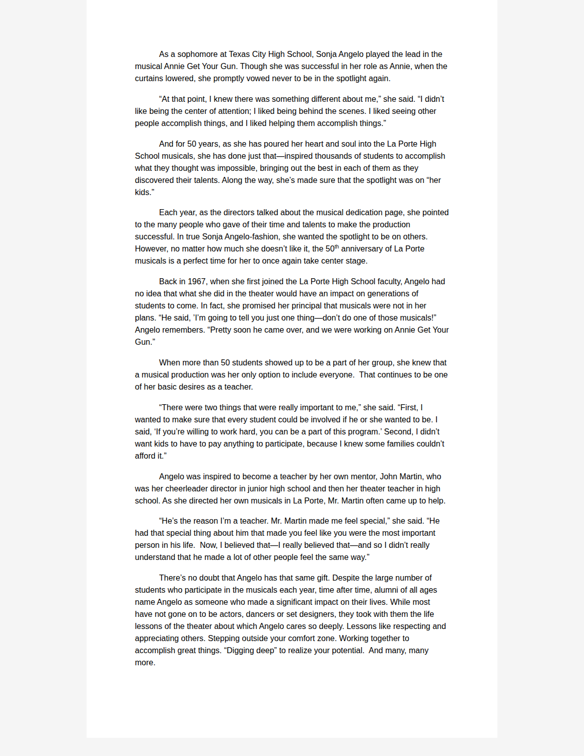As a sophomore at Texas City High School, Sonja Angelo played the lead in the musical Annie Get Your Gun. Though she was successful in her role as Annie, when the curtains lowered, she promptly vowed never to be in the spotlight again.
“At that point, I knew there was something different about me,” she said. “I didn’t like being the center of attention; I liked being behind the scenes. I liked seeing other people accomplish things, and I liked helping them accomplish things.”
And for 50 years, as she has poured her heart and soul into the La Porte High School musicals, she has done just that—inspired thousands of students to accomplish what they thought was impossible, bringing out the best in each of them as they discovered their talents. Along the way, she’s made sure that the spotlight was on “her kids.”
Each year, as the directors talked about the musical dedication page, she pointed to the many people who gave of their time and talents to make the production successful. In true Sonja Angelo-fashion, she wanted the spotlight to be on others. However, no matter how much she doesn’t like it, the 50th anniversary of La Porte musicals is a perfect time for her to once again take center stage.
Back in 1967, when she first joined the La Porte High School faculty, Angelo had no idea that what she did in the theater would have an impact on generations of students to come. In fact, she promised her principal that musicals were not in her plans. “He said, ’I’m going to tell you just one thing—don’t do one of those musicals!” Angelo remembers. “Pretty soon he came over, and we were working on Annie Get Your Gun.”
When more than 50 students showed up to be a part of her group, she knew that a musical production was her only option to include everyone. That continues to be one of her basic desires as a teacher.
“There were two things that were really important to me,” she said. “First, I wanted to make sure that every student could be involved if he or she wanted to be. I said, ‘If you’re willing to work hard, you can be a part of this program.’ Second, I didn’t want kids to have to pay anything to participate, because I knew some families couldn’t afford it.”
Angelo was inspired to become a teacher by her own mentor, John Martin, who was her cheerleader director in junior high school and then her theater teacher in high school. As she directed her own musicals in La Porte, Mr. Martin often came up to help.
“He’s the reason I’m a teacher. Mr. Martin made me feel special,” she said. “He had that special thing about him that made you feel like you were the most important person in his life. Now, I believed that—I really believed that—and so I didn’t really understand that he made a lot of other people feel the same way.”
There’s no doubt that Angelo has that same gift. Despite the large number of students who participate in the musicals each year, time after time, alumni of all ages name Angelo as someone who made a significant impact on their lives. While most have not gone on to be actors, dancers or set designers, they took with them the life lessons of the theater about which Angelo cares so deeply. Lessons like respecting and appreciating others. Stepping outside your comfort zone. Working together to accomplish great things. “Digging deep” to realize your potential. And many, many more.